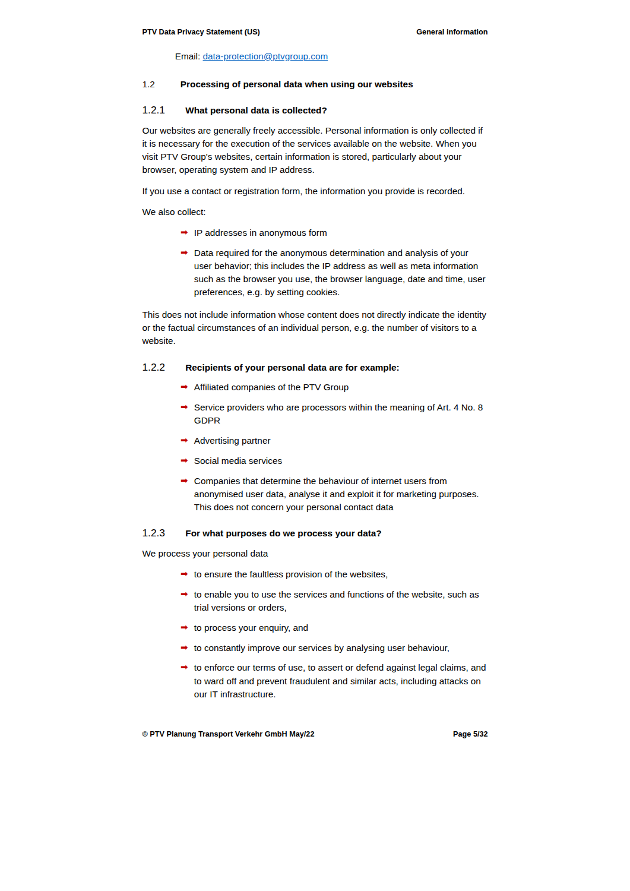PTV Data Privacy Statement (US)
General information
Email: data-protection@ptvgroup.com
1.2 Processing of personal data when using our websites
1.2.1 What personal data is collected?
Our websites are generally freely accessible. Personal information is only collected if it is necessary for the execution of the services available on the website. When you visit PTV Group's websites, certain information is stored, particularly about your browser, operating system and IP address.
If you use a contact or registration form, the information you provide is recorded.
We also collect:
IP addresses in anonymous form
Data required for the anonymous determination and analysis of your user behavior; this includes the IP address as well as meta information such as the browser you use, the browser language, date and time, user preferences, e.g. by setting cookies.
This does not include information whose content does not directly indicate the identity or the factual circumstances of an individual person, e.g. the number of visitors to a website.
1.2.2 Recipients of your personal data are for example:
Affiliated companies of the PTV Group
Service providers who are processors within the meaning of Art. 4 No. 8 GDPR
Advertising partner
Social media services
Companies that determine the behaviour of internet users from anonymised user data, analyse it and exploit it for marketing purposes. This does not concern your personal contact data
1.2.3 For what purposes do we process your data?
We process your personal data
to ensure the faultless provision of the websites,
to enable you to use the services and functions of the website, such as trial versions or orders,
to process your enquiry, and
to constantly improve our services by analysing user behaviour,
to enforce our terms of use, to assert or defend against legal claims, and to ward off and prevent fraudulent and similar acts, including attacks on our IT infrastructure.
© PTV Planung Transport Verkehr GmbH May/22
Page 5/32